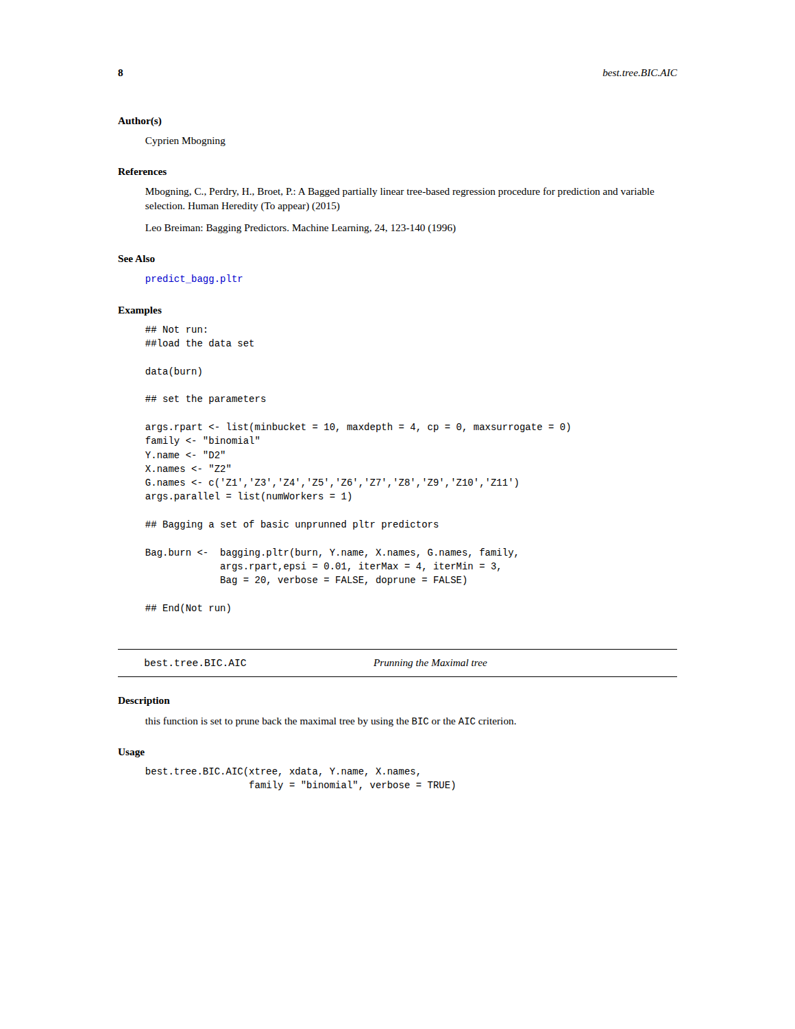8 best.tree.BIC.AIC
Author(s)
Cyprien Mbogning
References
Mbogning, C., Perdry, H., Broet, P.: A Bagged partially linear tree-based regression procedure for prediction and variable selection. Human Heredity (To appear) (2015)
Leo Breiman: Bagging Predictors. Machine Learning, 24, 123-140 (1996)
See Also
predict_bagg.pltr
Examples
## Not run: 
##load the data set

data(burn)

## set the parameters

args.rpart <- list(minbucket = 10, maxdepth = 4, cp = 0, maxsurrogate = 0)
family <- "binomial"
Y.name <- "D2"
X.names <- "Z2"
G.names <- c('Z1','Z3','Z4','Z5','Z6','Z7','Z8','Z9','Z10','Z11')
args.parallel = list(numWorkers = 1)

## Bagging a set of basic unprunned pltr predictors

Bag.burn <-  bagging.pltr(burn, Y.name, X.names, G.names, family,
             args.rpart,epsi = 0.01, iterMax = 4, iterMin = 3,
             Bag = 20, verbose = FALSE, doprune = FALSE)

## End(Not run)
best.tree.BIC.AIC Prunning the Maximal tree
Description
this function is set to prune back the maximal tree by using the BIC or the AIC criterion.
Usage
best.tree.BIC.AIC(xtree, xdata, Y.name, X.names,
                  family = "binomial", verbose = TRUE)